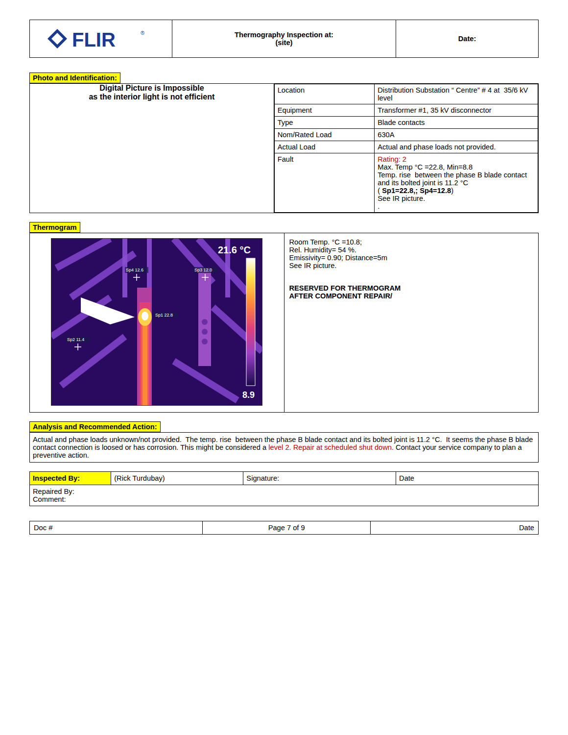| FLIR ® | Thermography Inspection at: (site) | Date: |
Photo and Identification:
| Digital Picture is Impossible as the interior light is not efficient | / Location / Distribution Substation “ Centre” # 4 at 35/6 kV level / / Equipment / Transformer #1, 35 kV disconnector / / Type / Blade contacts / / Nom/Rated Load / 630A / / Actual Load / Actual and phase loads not provided. / / Fault / Rating: 2 Max. Temp °C =22.8, Min=8.8 Temp. rise between the phase B blade contact and its bolted joint is 11.2 °C ( Sp1=22.8,; Sp4=12.8 ) See IR picture. . / |
Thermogram
| Sp4 12.6 Sp3 12.0 Sp1 22.8 Sp2 11.4 21.6 °C 8.9 | Room Temp. °C =10.8; Rel. Humidity= 54 %. Emissivity= 0.90; Distance=5m See IR picture. RESERVED FOR THERMOGRAM AFTER COMPONENT REPAIR/ |
Analysis and Recommended Action:
| Actual and phase loads unknown/not provided. The temp. rise between the phase B blade contact and its bolted joint is 11.2 °C. It seems the phase B blade contact connection is loosed or has corrosion. This might be considered a level 2. Repair at scheduled shut down. Contact your service company to plan a preventive action. |
| Inspected By: | (Rick Turdubay) | Signature: | Date |
| Repaired By: Comment: |
| Doc # | Page 7 of 9 | Date |